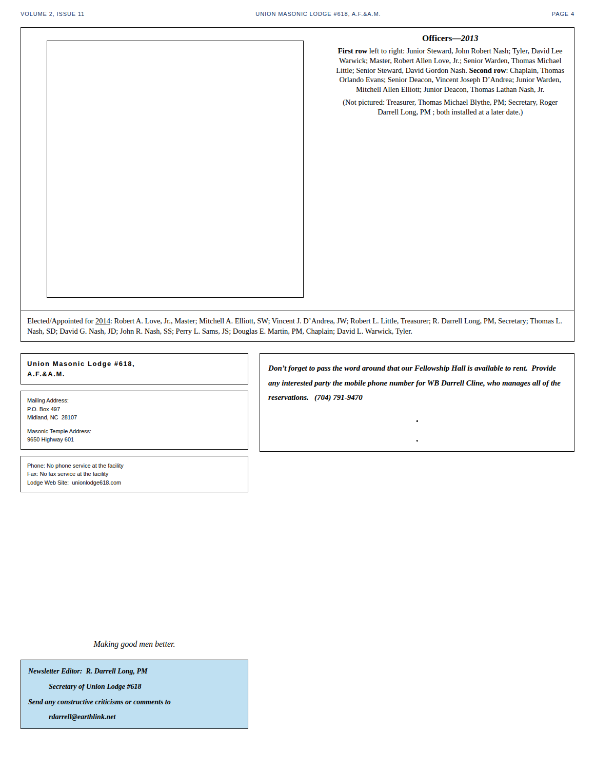Volume 2, Issue 11 Union Masonic Lodge #618, A.F.&A.M. Page 4
Officers—2013
First row left to right: Junior Steward, John Robert Nash; Tyler, David Lee Warwick; Master, Robert Allen Love, Jr.; Senior Warden, Thomas Michael Little; Senior Steward, David Gordon Nash. Second row: Chaplain, Thomas Orlando Evans; Senior Deacon, Vincent Joseph D’Andrea; Junior Warden, Mitchell Allen Elliott; Junior Deacon, Thomas Lathan Nash, Jr.
(Not pictured: Treasurer, Thomas Michael Blythe, PM; Secretary, Roger Darrell Long, PM ; both installed at a later date.)
Elected/Appointed for 2014: Robert A. Love, Jr., Master; Mitchell A. Elliott, SW; Vincent J. D’Andrea, JW; Robert L. Little, Treasurer; R. Darrell Long, PM, Secretary; Thomas L. Nash, SD; David G. Nash, JD; John R. Nash, SS; Perry L. Sams, JS; Douglas E. Martin, PM, Chaplain; David L. Warwick, Tyler.
Union Masonic Lodge #618,
A.F.&A.M.
Mailing Address:
P.O. Box 497
Midland, NC 28107
Masonic Temple Address:
9650 Highway 601
Phone: No phone service at the facility
Fax: No fax service at the facility
Lodge Web Site: unionlodge618.com
Making good men better.
Newsletter Editor: R. Darrell Long, PM
Secretary of Union Lodge #618
Send any constructive criticisms or comments to
rdarrell@earthlink.net
Don’t forget to pass the word around that our Fellowship Hall is available to rent. Provide any interested party the mobile phone number for WB Darrell Cline, who manages all of the reservations. (704) 791-9470